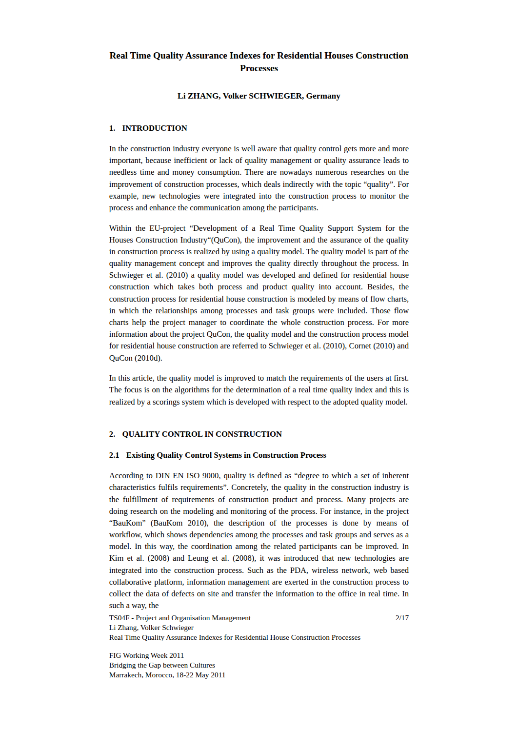Real Time Quality Assurance Indexes for Residential Houses Construction Processes
Li ZHANG, Volker SCHWIEGER, Germany
1. INTRODUCTION
In the construction industry everyone is well aware that quality control gets more and more important, because inefficient or lack of quality management or quality assurance leads to needless time and money consumption. There are nowadays numerous researches on the improvement of construction processes, which deals indirectly with the topic “quality”. For example, new technologies were integrated into the construction process to monitor the process and enhance the communication among the participants.
Within the EU-project “Development of a Real Time Quality Support System for the Houses Construction Industry“(QuCon), the improvement and the assurance of the quality in construction process is realized by using a quality model. The quality model is part of the quality management concept and improves the quality directly throughout the process. In Schwieger et al. (2010) a quality model was developed and defined for residential house construction which takes both process and product quality into account. Besides, the construction process for residential house construction is modeled by means of flow charts, in which the relationships among processes and task groups were included. Those flow charts help the project manager to coordinate the whole construction process. For more information about the project QuCon, the quality model and the construction process model for residential house construction are referred to Schwieger et al. (2010), Cornet (2010) and QuCon (2010d).
In this article, the quality model is improved to match the requirements of the users at first. The focus is on the algorithms for the determination of a real time quality index and this is realized by a scorings system which is developed with respect to the adopted quality model.
2. QUALITY CONTROL IN CONSTRUCTION
2.1 Existing Quality Control Systems in Construction Process
According to DIN EN ISO 9000, quality is defined as “degree to which a set of inherent characteristics fulfils requirements”. Concretely, the quality in the construction industry is the fulfillment of requirements of construction product and process. Many projects are doing research on the modeling and monitoring of the process. For instance, in the project “BauKom” (BauKom 2010), the description of the processes is done by means of workflow, which shows dependencies among the processes and task groups and serves as a model. In this way, the coordination among the related participants can be improved. In Kim et al. (2008) and Leung et al. (2008), it was introduced that new technologies are integrated into the construction process. Such as the PDA, wireless network, web based collaborative platform, information management are exerted in the construction process to collect the data of defects on site and transfer the information to the office in real time. In such a way, the
2/17 TS04F - Project and Organisation Management
Li Zhang, Volker Schwieger
Real Time Quality Assurance Indexes for Residential House Construction Processes
FIG Working Week 2011
Bridging the Gap between Cultures
Marrakech, Morocco, 18-22 May 2011